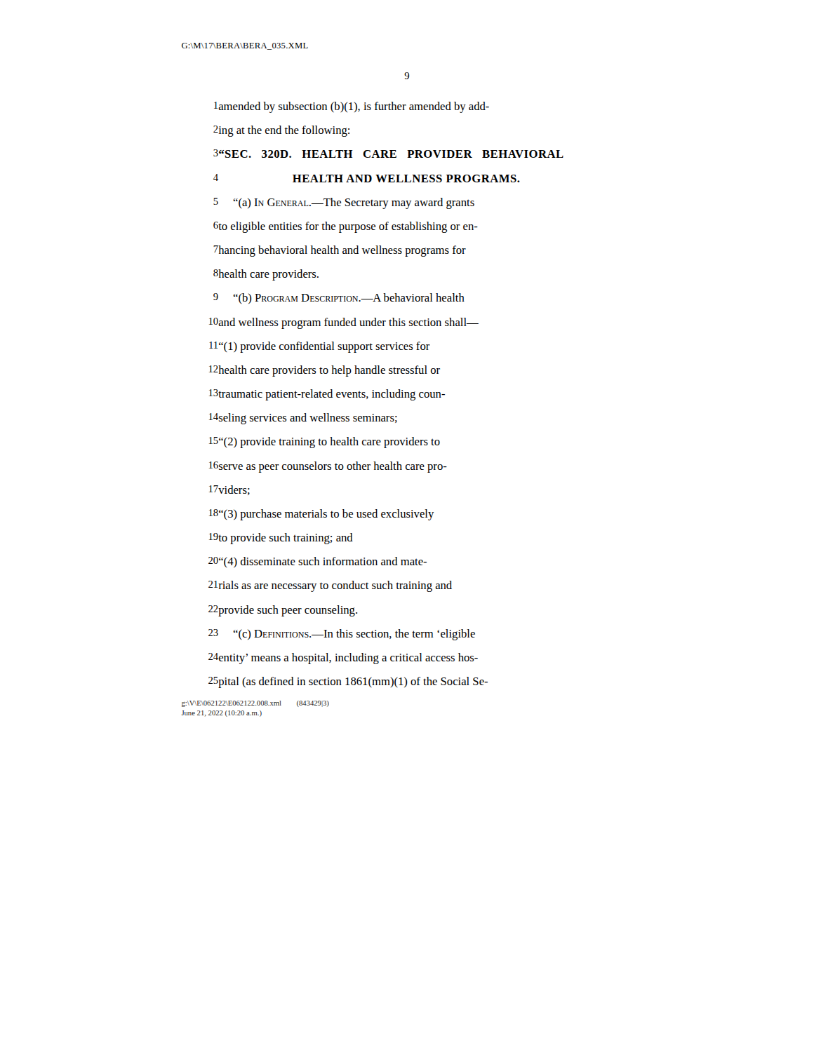G:\M\17\BERA\BERA_035.XML
9
| 1 | amended by subsection (b)(1), is further amended by add- |
| 2 | ing at the end the following: |
| 3 | “SEC. 320D. HEALTH CARE PROVIDER BEHAVIORAL |
| 4 | HEALTH AND WELLNESS PROGRAMS. |
| 5 | “(a) In General. —The Secretary may award grants |
| 6 | to eligible entities for the purpose of establishing or en- |
| 7 | hancing behavioral health and wellness programs for |
| 8 | health care providers. |
| 9 | “(b) Program Description. —A behavioral health |
| 10 | and wellness program funded under this section shall— |
| 11 | “(1) provide confidential support services for |
| 12 | health care providers to help handle stressful or |
| 13 | traumatic patient-related events, including coun- |
| 14 | seling services and wellness seminars; |
| 15 | “(2) provide training to health care providers to |
| 16 | serve as peer counselors to other health care pro- |
| 17 | viders; |
| 18 | “(3) purchase materials to be used exclusively |
| 19 | to provide such training; and |
| 20 | “(4) disseminate such information and mate- |
| 21 | rials as are necessary to conduct such training and |
| 22 | provide such peer counseling. |
| 23 | “(c) Definitions. —In this section, the term ‘eligible |
| 24 | entity’ means a hospital, including a critical access hos- |
| 25 | pital (as defined in section 1861(mm)(1) of the Social Se- |
g:\V\E\062122\E062122.008.xml (843429|3)
June 21, 2022 (10:20 a.m.)